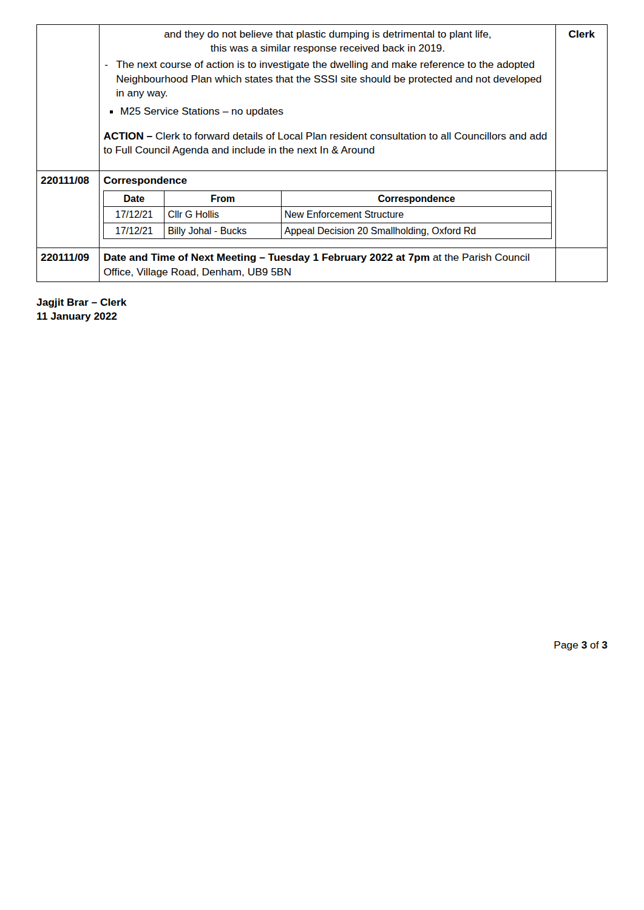| | and they do not believe that plastic dumping is detrimental to plant life, this was a similar response received back in 2019. The next course of action is to investigate the dwelling and make reference to the adopted Neighbourhood Plan which states that the SSSI site should be protected and not developed in any way. M25 Service Stations – no updates ACTION – Clerk to forward details of Local Plan resident consultation to all Councillors and add to Full Council Agenda and include in the next In & Around | Clerk |
| 220111/08 | Correspondence / Date / From / Correspondence / / --- / --- / --- / / 17/12/21 / Cllr G Hollis / New Enforcement Structure / / 17/12/21 / Billy Johal - Bucks / Appeal Decision 20 Smallholding, Oxford Rd / | |
| 220111/09 | Date and Time of Next Meeting – Tuesday 1 February 2022 at 7pm at the Parish Council Office, Village Road, Denham, UB9 5BN | |
Jagjit Brar – Clerk
11 January 2022
Page 3 of 3